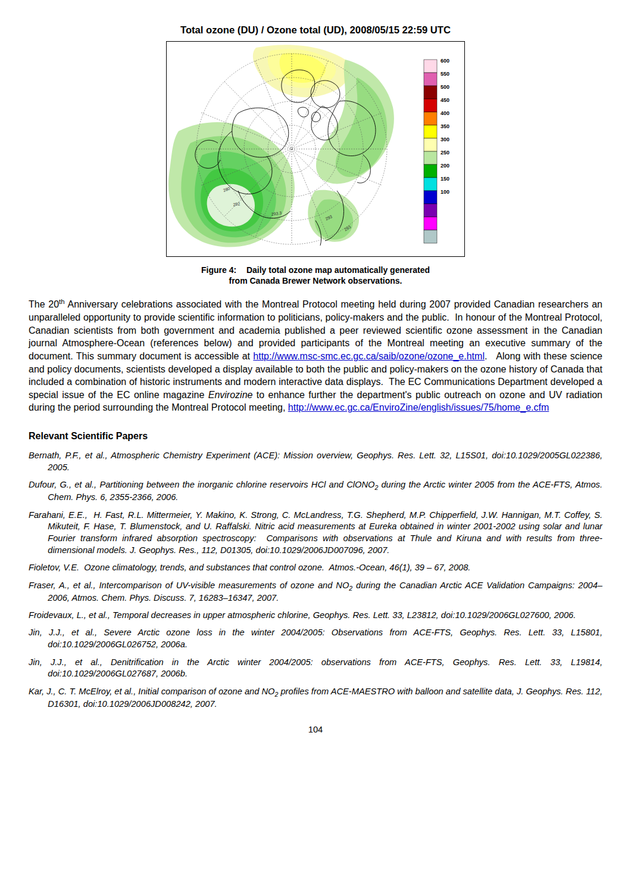Total ozone (DU) / Ozone total (UD), 2008/05/15 22:59 UTC
280 292 293.3 293 293 600 550 500 450 400 350 300 250 200 150 100
Figure 4: Daily total ozone map automatically generated
from Canada Brewer Network observations.
The 20th Anniversary celebrations associated with the Montreal Protocol meeting held during 2007 provided Canadian researchers an unparalleled opportunity to provide scientific information to politicians, policy-makers and the public. In honour of the Montreal Protocol, Canadian scientists from both government and academia published a peer reviewed scientific ozone assessment in the Canadian journal Atmosphere-Ocean (references below) and provided participants of the Montreal meeting an executive summary of the document. This summary document is accessible at http://www.msc-smc.ec.gc.ca/saib/ozone/ozone_e.html. Along with these science and policy documents, scientists developed a display available to both the public and policy-makers on the ozone history of Canada that included a combination of historic instruments and modern interactive data displays. The EC Communications Department developed a special issue of the EC online magazine Envirozine to enhance further the department's public outreach on ozone and UV radiation during the period surrounding the Montreal Protocol meeting, http://www.ec.gc.ca/EnviroZine/english/issues/75/home_e.cfm
Relevant Scientific Papers
Bernath, P.F., et al., Atmospheric Chemistry Experiment (ACE): Mission overview, Geophys. Res. Lett. 32, L15S01, doi:10.1029/2005GL022386, 2005.
Dufour, G., et al., Partitioning between the inorganic chlorine reservoirs HCl and ClONO2 during the Arctic winter 2005 from the ACE-FTS, Atmos. Chem. Phys. 6, 2355-2366, 2006.
Farahani, E.E., H. Fast, R.L. Mittermeier, Y. Makino, K. Strong, C. McLandress, T.G. Shepherd, M.P. Chipperfield, J.W. Hannigan, M.T. Coffey, S. Mikuteit, F. Hase, T. Blumenstock, and U. Raffalski. Nitric acid measurements at Eureka obtained in winter 2001-2002 using solar and lunar Fourier transform infrared absorption spectroscopy: Comparisons with observations at Thule and Kiruna and with results from three-dimensional models. J. Geophys. Res., 112, D01305, doi:10.1029/2006JD007096, 2007.
Fioletov, V.E. Ozone climatology, trends, and substances that control ozone. Atmos.-Ocean, 46(1), 39 – 67, 2008.
Fraser, A., et al., Intercomparison of UV-visible measurements of ozone and NO2 during the Canadian Arctic ACE Validation Campaigns: 2004–2006, Atmos. Chem. Phys. Discuss. 7, 16283–16347, 2007.
Froidevaux, L., et al., Temporal decreases in upper atmospheric chlorine, Geophys. Res. Lett. 33, L23812, doi:10.1029/2006GL027600, 2006.
Jin, J.J., et al., Severe Arctic ozone loss in the winter 2004/2005: Observations from ACE-FTS, Geophys. Res. Lett. 33, L15801, doi:10.1029/2006GL026752, 2006a.
Jin, J.J., et al., Denitrification in the Arctic winter 2004/2005: observations from ACE-FTS, Geophys. Res. Lett. 33, L19814, doi:10.1029/2006GL027687, 2006b.
Kar, J., C. T. McElroy, et al., Initial comparison of ozone and NO2 profiles from ACE-MAESTRO with balloon and satellite data, J. Geophys. Res. 112, D16301, doi:10.1029/2006JD008242, 2007.
104